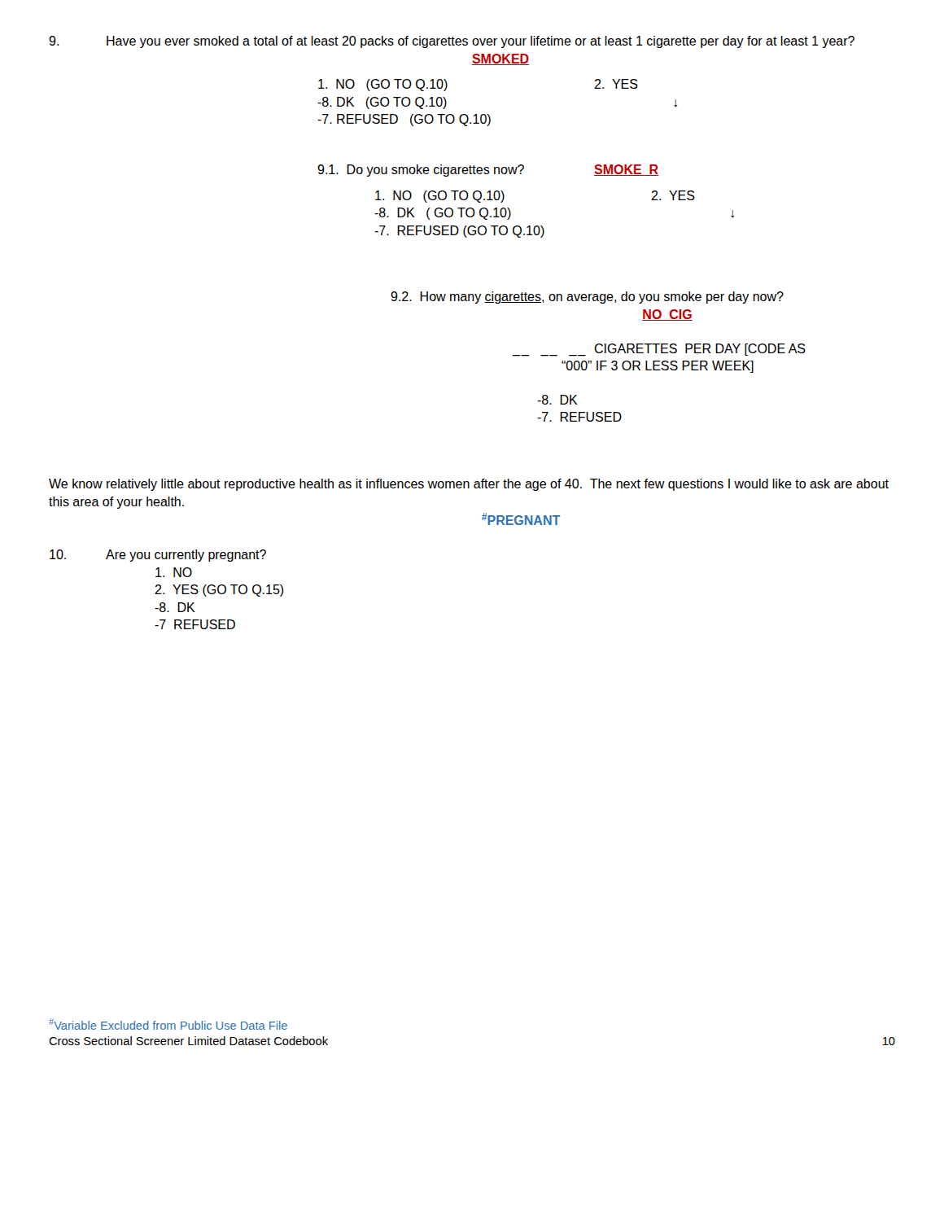9.
Have you ever smoked a total of at least 20 packs of cigarettes over your lifetime or at least 1 cigarette per day for at least 1 year?
SMOKED
1. NO (GO TO Q.10)
-8. DK (GO TO Q.10)
-7. REFUSED (GO TO Q.10)
2. YES
↓
9.1. Do you smoke cigarettes now?
SMOKE_R
1. NO (GO TO Q.10)
-8. DK ( GO TO Q.10)
-7. REFUSED (GO TO Q.10)
2. YES
↓
9.2. How many cigarettes, on average, do you smoke per day now?
NO_CIG
__ __ __ CIGARETTES PER DAY [CODE AS
“000” IF 3 OR LESS PER WEEK]
-8. DK
-7. REFUSED
We know relatively little about reproductive health as it influences women after the age of 40. The next few questions I would like to ask are about this area of your health.
#PREGNANT
10.
Are you currently pregnant?
1. NO
2. YES (GO TO Q.15)
-8. DK
-7 REFUSED
#Variable Excluded from Public Use Data File
Cross Sectional Screener Limited Dataset Codebook 10